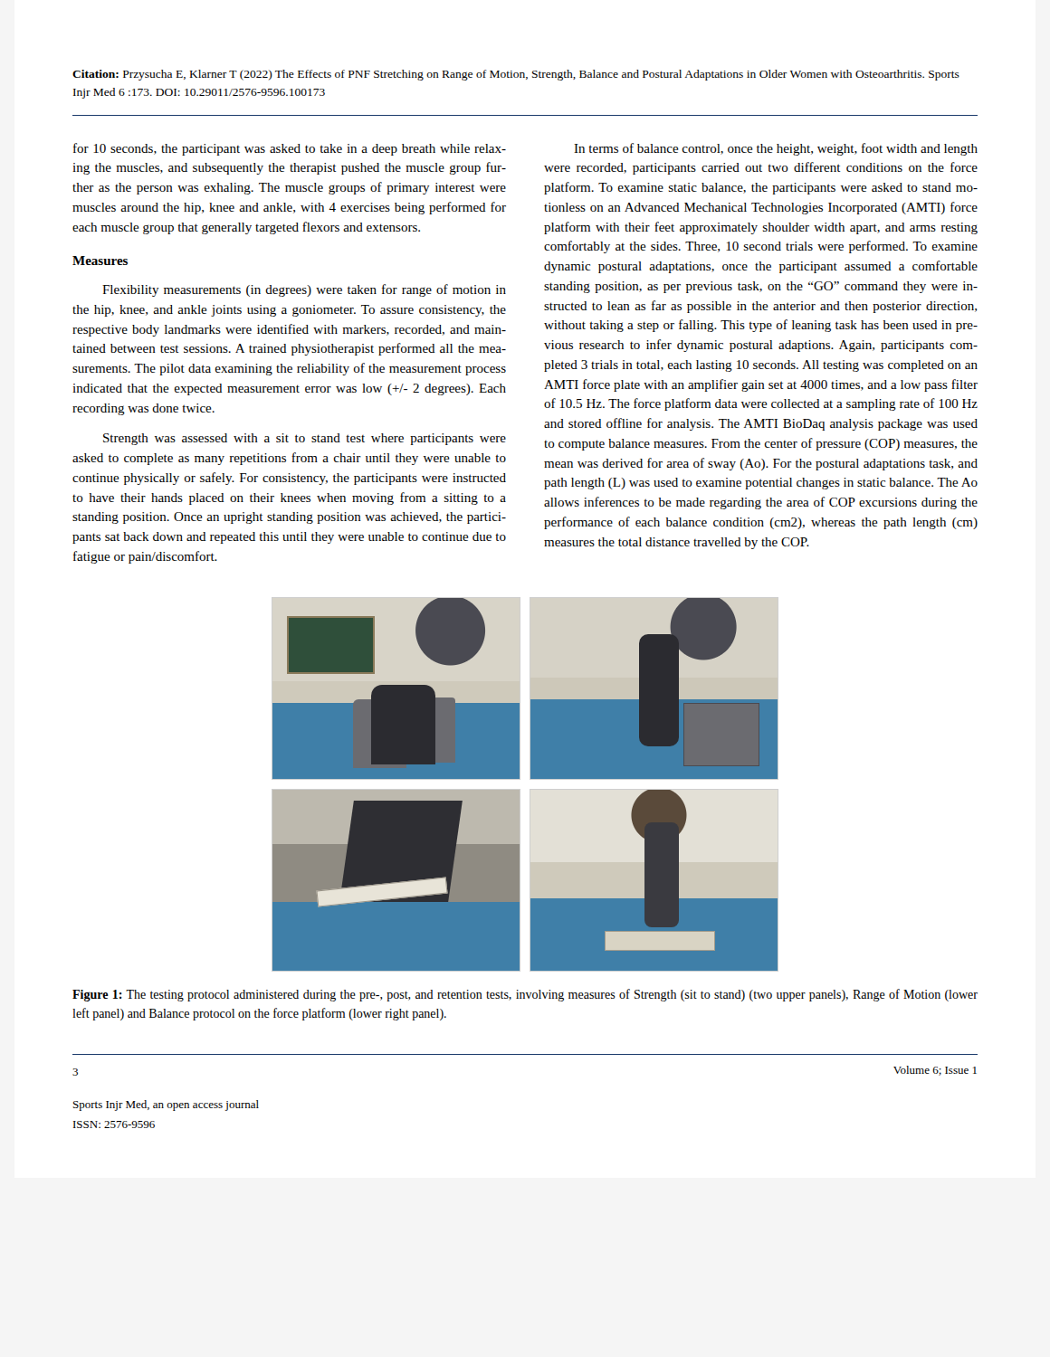Citation: Przysucha E, Klarner T (2022) The Effects of PNF Stretching on Range of Motion, Strength, Balance and Postural Adaptations in Older Women with Osteoarthritis. Sports Injr Med 6 :173. DOI: 10.29011/2576-9596.100173
for 10 seconds, the participant was asked to take in a deep breath while relaxing the muscles, and subsequently the therapist pushed the muscle group further as the person was exhaling. The muscle groups of primary interest were muscles around the hip, knee and ankle, with 4 exercises being performed for each muscle group that generally targeted flexors and extensors.
Measures
Flexibility measurements (in degrees) were taken for range of motion in the hip, knee, and ankle joints using a goniometer. To assure consistency, the respective body landmarks were identified with markers, recorded, and maintained between test sessions. A trained physiotherapist performed all the measurements. The pilot data examining the reliability of the measurement process indicated that the expected measurement error was low (+/- 2 degrees). Each recording was done twice.
Strength was assessed with a sit to stand test where participants were asked to complete as many repetitions from a chair until they were unable to continue physically or safely. For consistency, the participants were instructed to have their hands placed on their knees when moving from a sitting to a standing position. Once an upright standing position was achieved, the participants sat back down and repeated this until they were unable to continue due to fatigue or pain/discomfort.
In terms of balance control, once the height, weight, foot width and length were recorded, participants carried out two different conditions on the force platform. To examine static balance, the participants were asked to stand motionless on an Advanced Mechanical Technologies Incorporated (AMTI) force platform with their feet approximately shoulder width apart, and arms resting comfortably at the sides. Three, 10 second trials were performed. To examine dynamic postural adaptations, once the participant assumed a comfortable standing position, as per previous task, on the “GO” command they were instructed to lean as far as possible in the anterior and then posterior direction, without taking a step or falling. This type of leaning task has been used in previous research to infer dynamic postural adaptions. Again, participants completed 3 trials in total, each lasting 10 seconds. All testing was completed on an AMTI force plate with an amplifier gain set at 4000 times, and a low pass filter of 10.5 Hz. The force platform data were collected at a sampling rate of 100 Hz and stored offline for analysis. The AMTI BioDaq analysis package was used to compute balance measures. From the center of pressure (COP) measures, the mean was derived for area of sway (Ao). For the postural adaptations task, and path length (L) was used to examine potential changes in static balance. The Ao allows inferences to be made regarding the area of COP excursions during the performance of each balance condition (cm2), whereas the path length (cm) measures the total distance travelled by the COP.
Figure 1: The testing protocol administered during the pre-, post, and retention tests, involving measures of Strength (sit to stand) (two upper panels), Range of Motion (lower left panel) and Balance protocol on the force platform (lower right panel).
3
Sports Injr Med, an open access journal
ISSN: 2576-9596
Volume 6; Issue 1